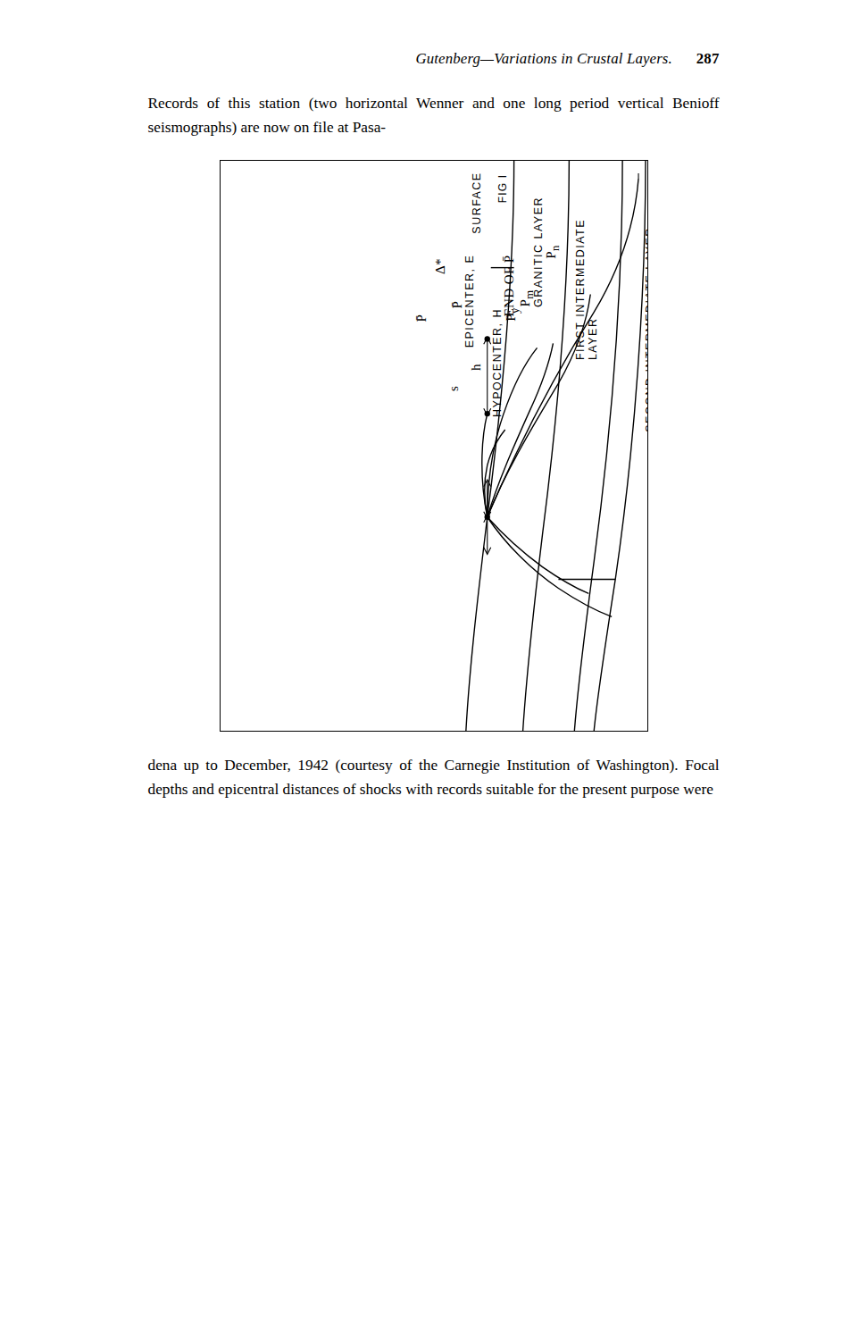Gutenberg—Variations in Crustal Layers. 287
Records of this station (two horizontal Wenner and one long period vertical Benioff seismographs) are now on file at Pasa-
SURFACE GRANITIC LAYER FIRST INTERMEDIATE
LAYER SECOND INTERMEDIATE LAYER MOHOROVIČIĆ DISCONTINUITY EPICENTER, E HYPOCENTER, H END OF P̄ Pm Pn Py P̄ P̄ Δ* h s FIG I
dena up to December, 1942 (courtesy of the Carnegie Institution of Washington). Focal depths and epicentral distances of shocks with records suitable for the present purpose were